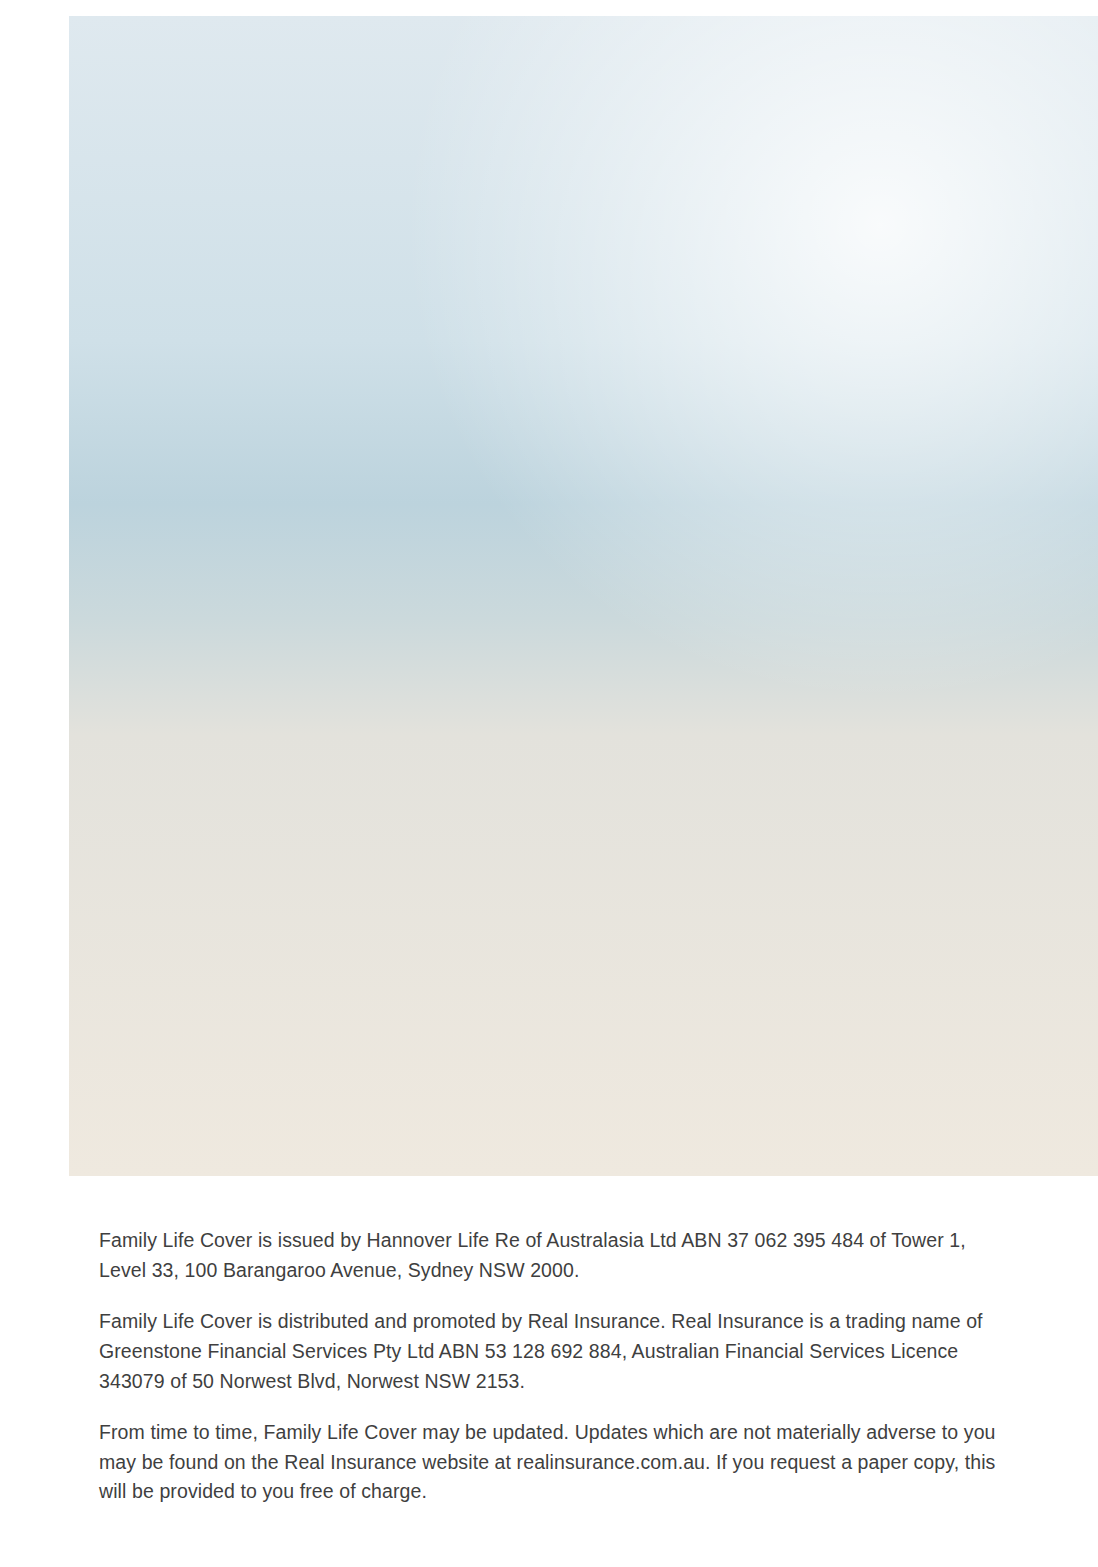Family Life Cover is issued by Hannover Life Re of Australasia Ltd ABN 37 062 395 484 of Tower 1, Level 33, 100 Barangaroo Avenue, Sydney NSW 2000.
Family Life Cover is distributed and promoted by Real Insurance. Real Insurance is a trading name of Greenstone Financial Services Pty Ltd ABN 53 128 692 884, Australian Financial Services Licence 343079 of 50 Norwest Blvd, Norwest NSW 2153.
From time to time, Family Life Cover may be updated. Updates which are not materially adverse to you may be found on the Real Insurance website at realinsurance.com.au. If you request a paper copy, this will be provided to you free of charge.